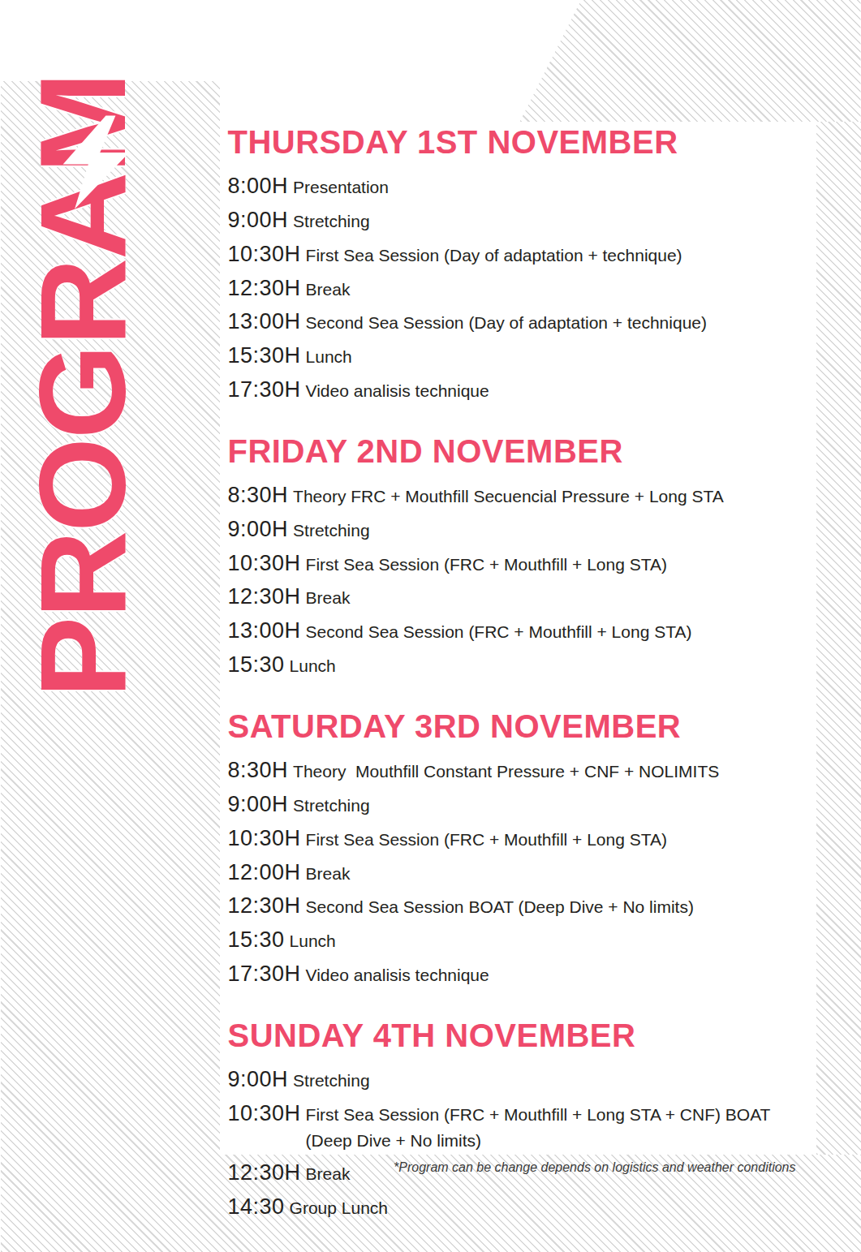PROGRAM
Thursday 1st November
8:00H Presentation
9:00H Stretching
10:30H First Sea Session (Day of adaptation + technique)
12:30H Break
13:00H Second Sea Session (Day of adaptation + technique)
15:30H Lunch
17:30H Video analisis technique
Friday 2nd November
8:30H Theory FRC + Mouthfill Secuencial Pressure + Long STA
9:00H Stretching
10:30H First Sea Session (FRC + Mouthfill + Long STA)
12:30H Break
13:00H Second Sea Session (FRC + Mouthfill + Long STA)
15:30 Lunch
Saturday 3rd November
8:30H Theory Mouthfill Constant Pressure + CNF + NOLIMITS
9:00H Stretching
10:30H First Sea Session (FRC + Mouthfill + Long STA)
12:00H Break
12:30H Second Sea Session BOAT (Deep Dive + No limits)
15:30 Lunch
17:30H Video analisis technique
Sunday 4th November
9:00H Stretching
10:30H First Sea Session (FRC + Mouthfill + Long STA + CNF) BOAT (Deep Dive + No limits)
12:30H Break
14:30 Group Lunch
*Program can be change depends on logistics and weather conditions